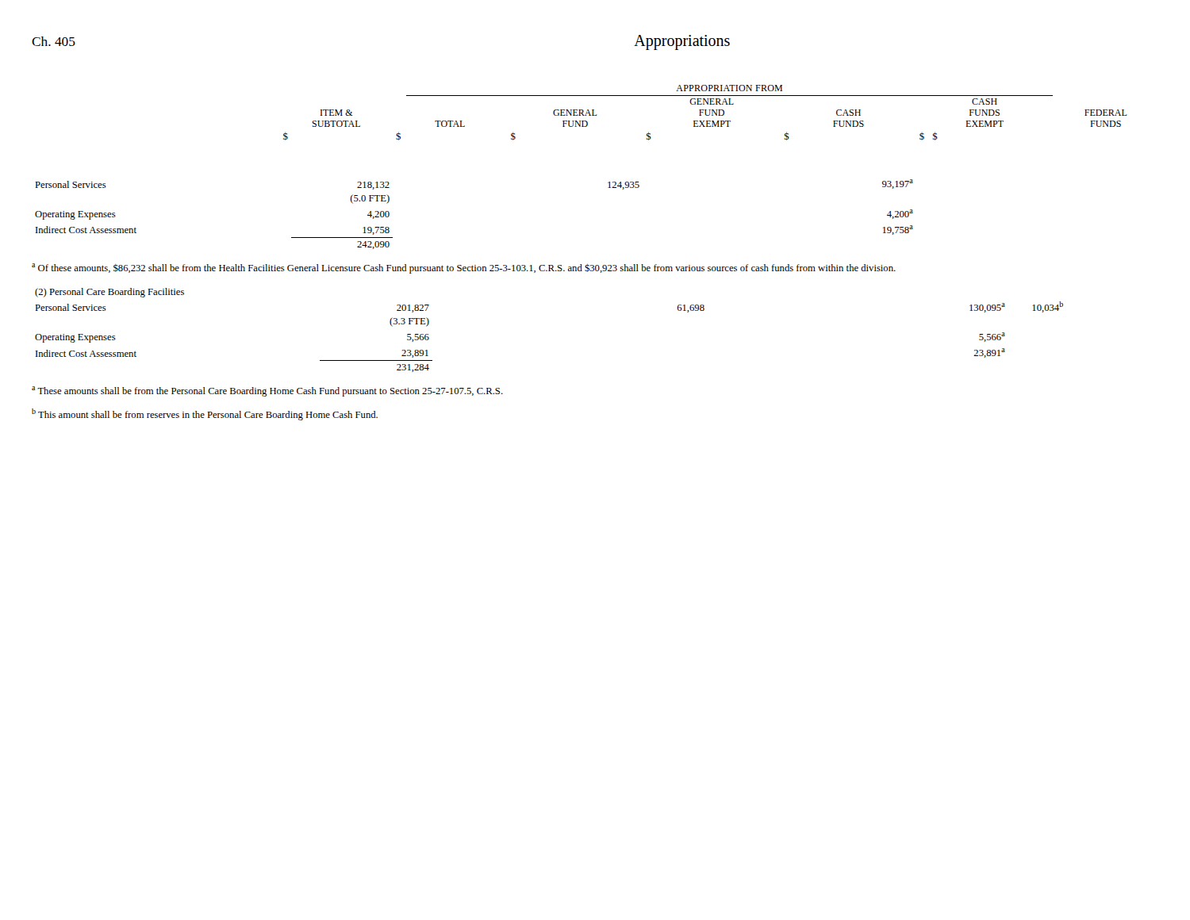Ch. 405
Appropriations
| | | | | APPROPRIATION FROM |
| | ITEM & SUBTOTAL | TOTAL | GENERAL FUND | GENERAL FUND EXEMPT | CASH FUNDS | CASH FUNDS EXEMPT | FEDERAL FUNDS |
| | $ | | $ | | $ | | $ | | $ | | $ | $ |
| Personal Services | | 218,132 | | | | 124,935 | | | | 93,197 a | | |
| | | (5.0 FTE) | | | | | | | | | | |
| Operating Expenses | | 4,200 | | | | | | | | 4,200 a | | |
| Indirect Cost Assessment | | 19,758 | | | | | | | | 19,758 a | | |
| | | 242,090 | | | | | | | | | | |
a Of these amounts, $86,232 shall be from the Health Facilities General Licensure Cash Fund pursuant to Section 25-3-103.1, C.R.S. and $30,923 shall be from various sources of cash funds from within the division.
| (2) Personal Care Boarding Facilities |
| Personal Services | | 201,827 | | | | 61,698 | | | | 130,095 a | | 10,034 b |
| | | (3.3 FTE) | | | | | | | | | | |
| Operating Expenses | | 5,566 | | | | | | | | 5,566 a | | |
| Indirect Cost Assessment | | 23,891 | | | | | | | | 23,891 a | | |
| | | 231,284 | | | | | | | | | | |
a These amounts shall be from the Personal Care Boarding Home Cash Fund pursuant to Section 25-27-107.5, C.R.S.
b This amount shall be from reserves in the Personal Care Boarding Home Cash Fund.